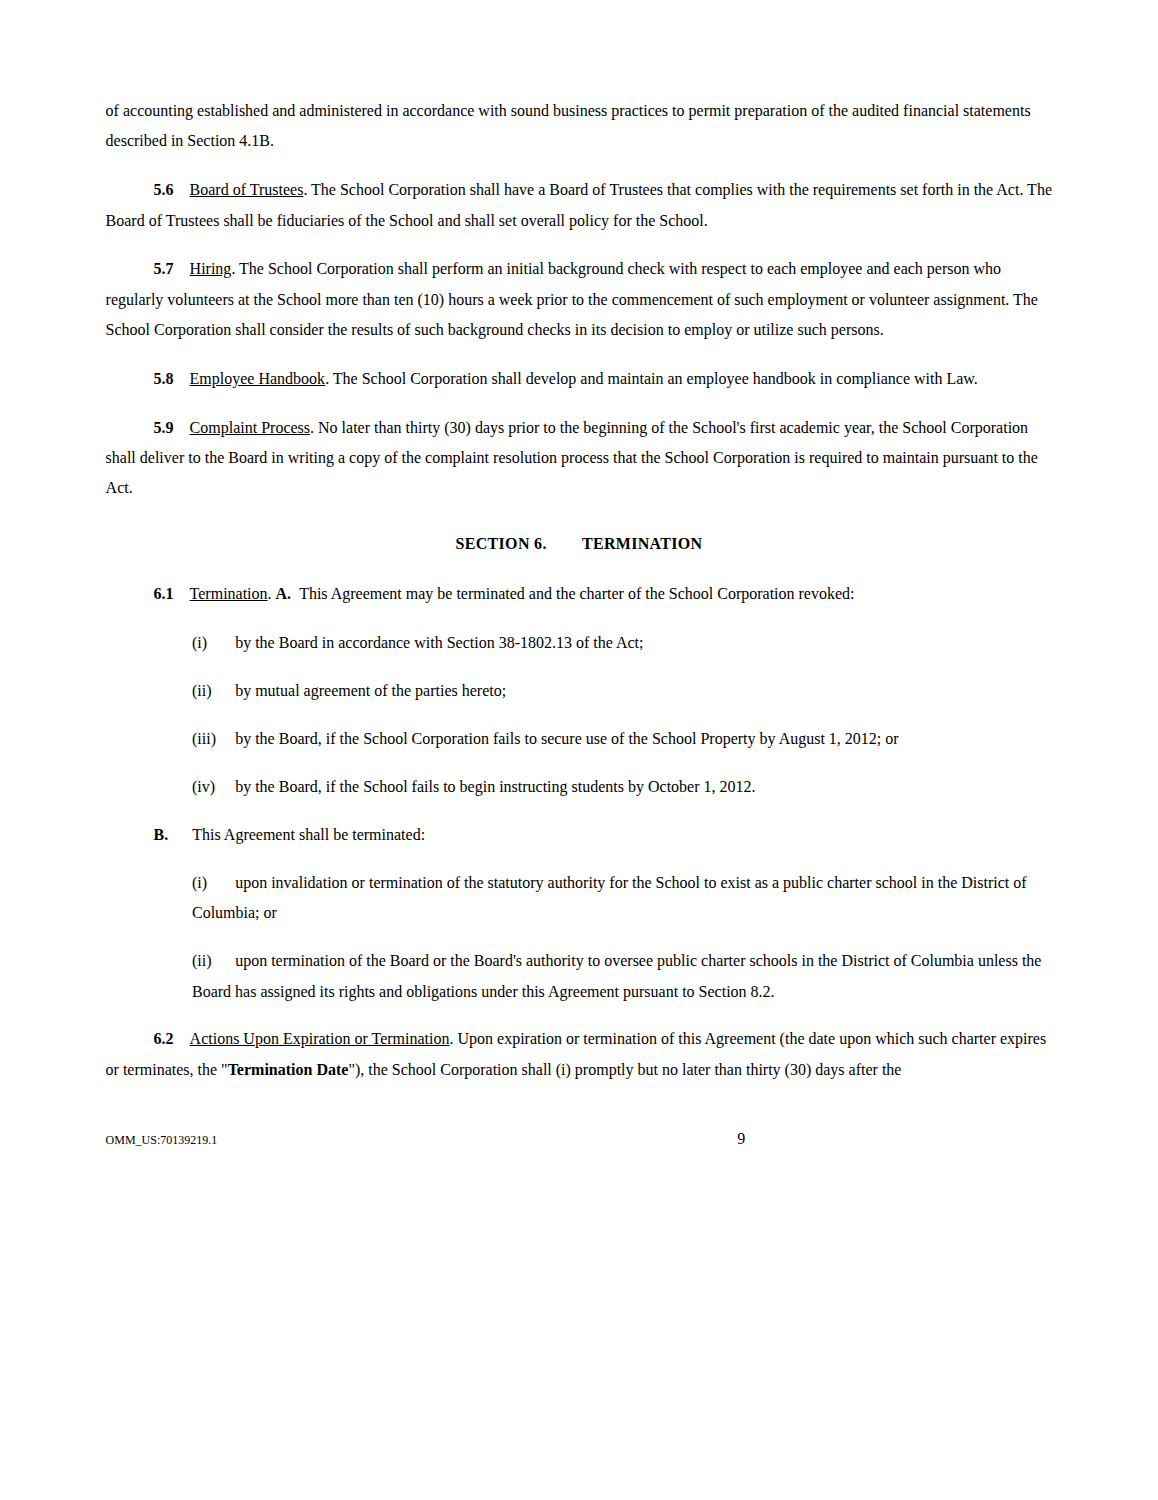of accounting established and administered in accordance with sound business practices to permit preparation of the audited financial statements described in Section 4.1B.
5.6 Board of Trustees. The School Corporation shall have a Board of Trustees that complies with the requirements set forth in the Act. The Board of Trustees shall be fiduciaries of the School and shall set overall policy for the School.
5.7 Hiring. The School Corporation shall perform an initial background check with respect to each employee and each person who regularly volunteers at the School more than ten (10) hours a week prior to the commencement of such employment or volunteer assignment. The School Corporation shall consider the results of such background checks in its decision to employ or utilize such persons.
5.8 Employee Handbook. The School Corporation shall develop and maintain an employee handbook in compliance with Law.
5.9 Complaint Process. No later than thirty (30) days prior to the beginning of the School's first academic year, the School Corporation shall deliver to the Board in writing a copy of the complaint resolution process that the School Corporation is required to maintain pursuant to the Act.
SECTION 6. TERMINATION
6.1 Termination. A. This Agreement may be terminated and the charter of the School Corporation revoked:
(i) by the Board in accordance with Section 38-1802.13 of the Act;
(ii) by mutual agreement of the parties hereto;
(iii) by the Board, if the School Corporation fails to secure use of the School Property by August 1, 2012; or
(iv) by the Board, if the School fails to begin instructing students by October 1, 2012.
B. This Agreement shall be terminated:
(i) upon invalidation or termination of the statutory authority for the School to exist as a public charter school in the District of Columbia; or
(ii) upon termination of the Board or the Board's authority to oversee public charter schools in the District of Columbia unless the Board has assigned its rights and obligations under this Agreement pursuant to Section 8.2.
6.2 Actions Upon Expiration or Termination. Upon expiration or termination of this Agreement (the date upon which such charter expires or terminates, the "Termination Date"), the School Corporation shall (i) promptly but no later than thirty (30) days after the
OMM_US:70139219.1 9